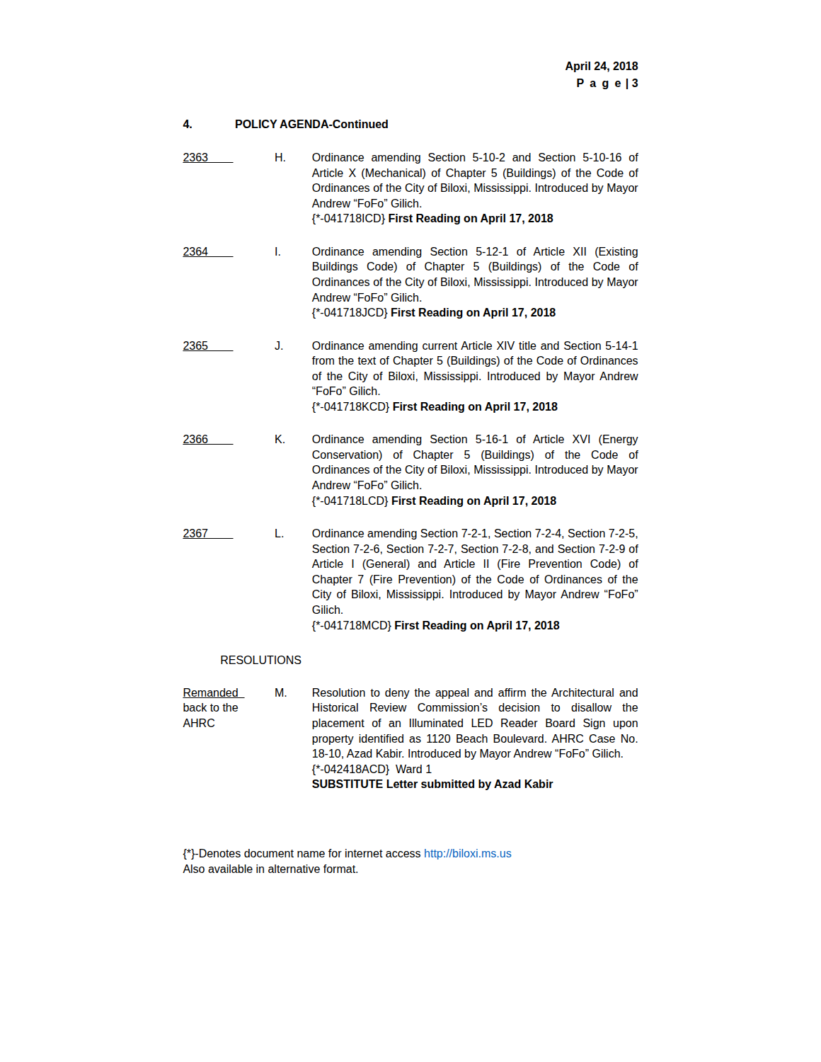April 24, 2018
P a g e | 3
4. POLICY AGENDA-Continued
| 2363 | H. | Ordinance amending Section 5-10-2 and Section 5-10-16 of Article X (Mechanical) of Chapter 5 (Buildings) of the Code of Ordinances of the City of Biloxi, Mississippi. Introduced by Mayor Andrew “FoFo” Gilich. {*-041718ICD} First Reading on April 17, 2018 |
| 2364 | I. | Ordinance amending Section 5-12-1 of Article XII (Existing Buildings Code) of Chapter 5 (Buildings) of the Code of Ordinances of the City of Biloxi, Mississippi. Introduced by Mayor Andrew “FoFo” Gilich. {*-041718JCD} First Reading on April 17, 2018 |
| 2365 | J. | Ordinance amending current Article XIV title and Section 5-14-1 from the text of Chapter 5 (Buildings) of the Code of Ordinances of the City of Biloxi, Mississippi. Introduced by Mayor Andrew “FoFo” Gilich. {*-041718KCD} First Reading on April 17, 2018 |
| 2366 | K. | Ordinance amending Section 5-16-1 of Article XVI (Energy Conservation) of Chapter 5 (Buildings) of the Code of Ordinances of the City of Biloxi, Mississippi. Introduced by Mayor Andrew “FoFo” Gilich. {*-041718LCD} First Reading on April 17, 2018 |
| 2367 | L. | Ordinance amending Section 7-2-1, Section 7-2-4, Section 7-2-5, Section 7-2-6, Section 7-2-7, Section 7-2-8, and Section 7-2-9 of Article I (General) and Article II (Fire Prevention Code) of Chapter 7 (Fire Prevention) of the Code of Ordinances of the City of Biloxi, Mississippi. Introduced by Mayor Andrew “FoFo” Gilich. {*-041718MCD} First Reading on April 17, 2018 |
RESOLUTIONS
| Remanded back to the AHRC | M. | Resolution to deny the appeal and affirm the Architectural and Historical Review Commission’s decision to disallow the placement of an Illuminated LED Reader Board Sign upon property identified as 1120 Beach Boulevard. AHRC Case No. 18-10, Azad Kabir. Introduced by Mayor Andrew “FoFo” Gilich. {*-042418ACD} Ward 1 SUBSTITUTE Letter submitted by Azad Kabir |
{*}-Denotes document name for internet access http://biloxi.ms.us
Also available in alternative format.